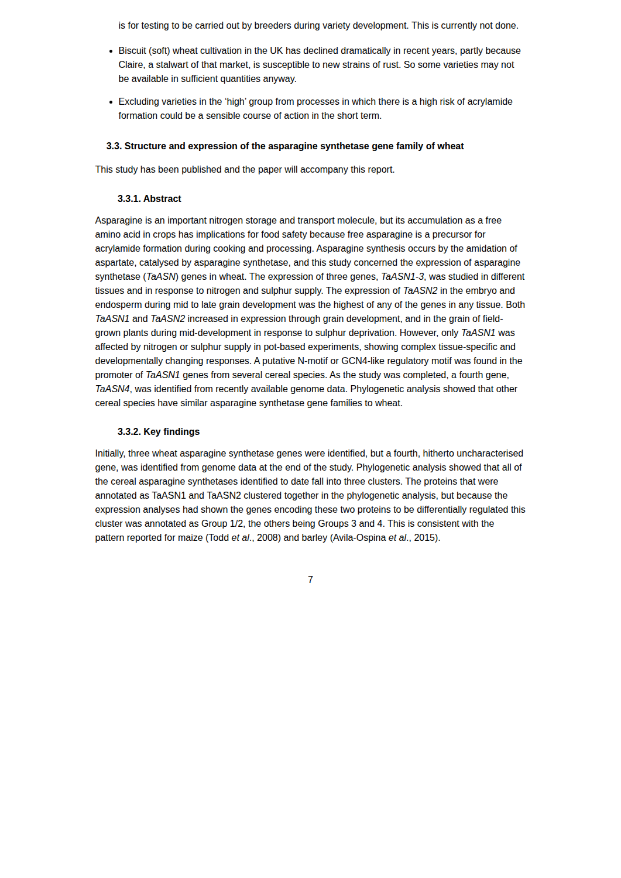is for testing to be carried out by breeders during variety development. This is currently not done.
Biscuit (soft) wheat cultivation in the UK has declined dramatically in recent years, partly because Claire, a stalwart of that market, is susceptible to new strains of rust. So some varieties may not be available in sufficient quantities anyway.
Excluding varieties in the ‘high’ group from processes in which there is a high risk of acrylamide formation could be a sensible course of action in the short term.
3.3. Structure and expression of the asparagine synthetase gene family of wheat
This study has been published and the paper will accompany this report.
3.3.1. Abstract
Asparagine is an important nitrogen storage and transport molecule, but its accumulation as a free amino acid in crops has implications for food safety because free asparagine is a precursor for acrylamide formation during cooking and processing. Asparagine synthesis occurs by the amidation of aspartate, catalysed by asparagine synthetase, and this study concerned the expression of asparagine synthetase (TaASN) genes in wheat. The expression of three genes, TaASN1-3, was studied in different tissues and in response to nitrogen and sulphur supply. The expression of TaASN2 in the embryo and endosperm during mid to late grain development was the highest of any of the genes in any tissue. Both TaASN1 and TaASN2 increased in expression through grain development, and in the grain of field-grown plants during mid-development in response to sulphur deprivation. However, only TaASN1 was affected by nitrogen or sulphur supply in pot-based experiments, showing complex tissue-specific and developmentally changing responses. A putative N-motif or GCN4-like regulatory motif was found in the promoter of TaASN1 genes from several cereal species. As the study was completed, a fourth gene, TaASN4, was identified from recently available genome data. Phylogenetic analysis showed that other cereal species have similar asparagine synthetase gene families to wheat.
3.3.2. Key findings
Initially, three wheat asparagine synthetase genes were identified, but a fourth, hitherto uncharacterised gene, was identified from genome data at the end of the study. Phylogenetic analysis showed that all of the cereal asparagine synthetases identified to date fall into three clusters. The proteins that were annotated as TaASN1 and TaASN2 clustered together in the phylogenetic analysis, but because the expression analyses had shown the genes encoding these two proteins to be differentially regulated this cluster was annotated as Group 1/2, the others being Groups 3 and 4. This is consistent with the pattern reported for maize (Todd et al., 2008) and barley (Avila-Ospina et al., 2015).
7